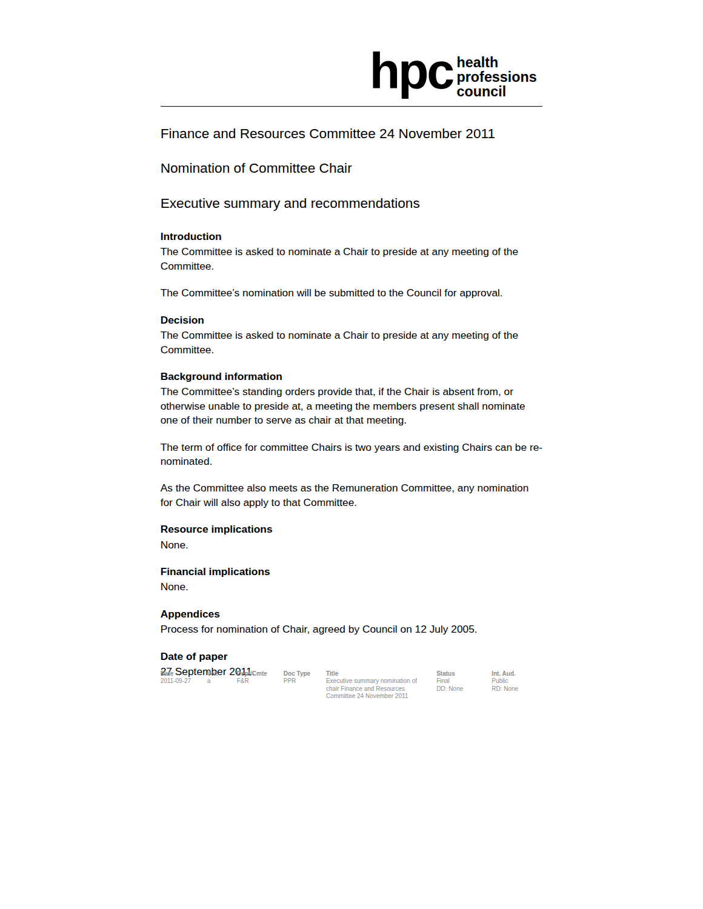hpc
health
professions
council
Finance and Resources Committee 24 November 2011
Nomination of Committee Chair
Executive summary and recommendations
Introduction
The Committee is asked to nominate a Chair to preside at any meeting of the Committee.
The Committee’s nomination will be submitted to the Council for approval.
Decision
The Committee is asked to nominate a Chair to preside at any meeting of the Committee.
Background information
The Committee’s standing orders provide that, if the Chair is absent from, or otherwise unable to preside at, a meeting the members present shall nominate one of their number to serve as chair at that meeting.
The term of office for committee Chairs is two years and existing Chairs can be re-nominated.
As the Committee also meets as the Remuneration Committee, any nomination for Chair will also apply to that Committee.
Resource implications
None.
Financial implications
None.
Appendices
Process for nomination of Chair, agreed by Council on 12 July 2005.
Date of paper
27 September 2011.
| Date | Ver. | Dept/Cmte | Doc Type | Title | Status | Int. Aud. |
| --- | --- | --- | --- | --- | --- | --- |
| 2011-09-27 | a | F&R | PPR | Executive summary nomination of chair Finance and Resources Committee 24 November 2011 | Final DD: None | Public RD: None |